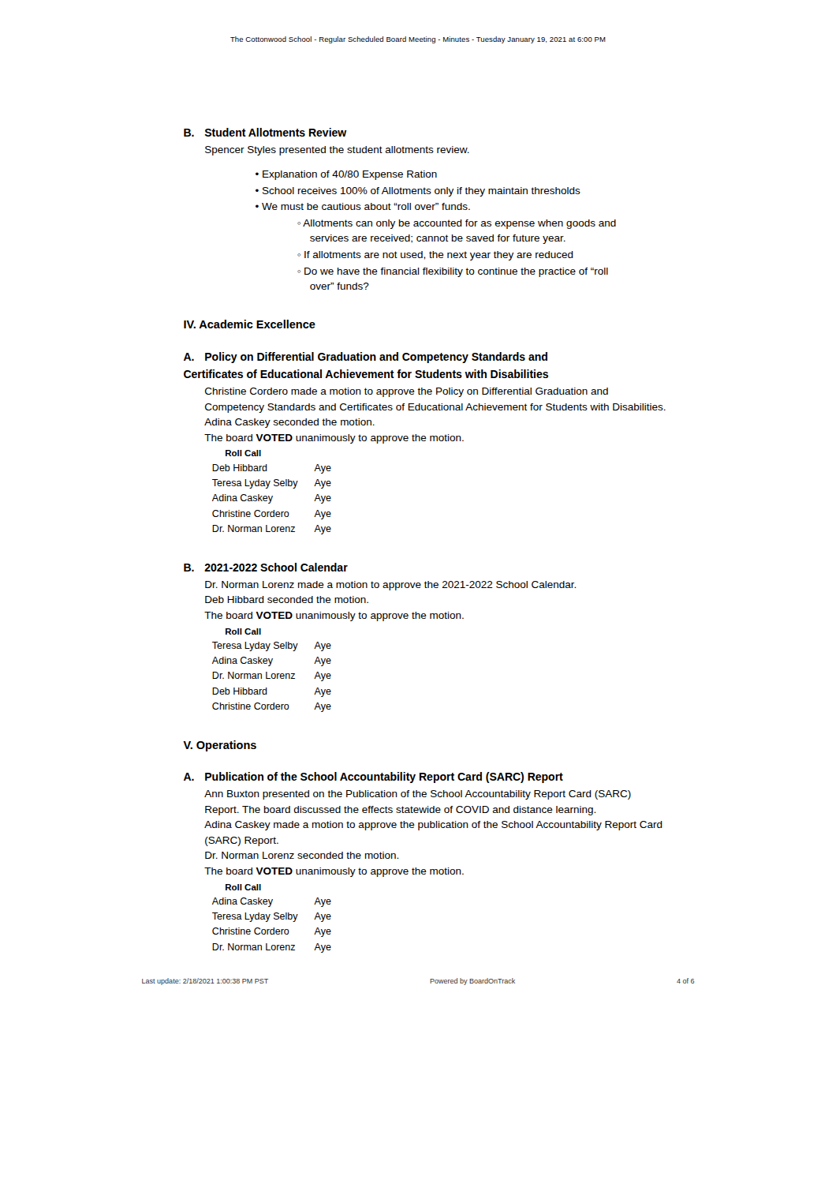The Cottonwood School - Regular Scheduled Board Meeting - Minutes - Tuesday January 19, 2021 at 6:00 PM
B. Student Allotments Review
Spencer Styles presented the student allotments review.
• Explanation of 40/80 Expense Ration
• School receives 100% of Allotments only if they maintain thresholds
• We must be cautious about “roll over” funds.
◦ Allotments can only be accounted for as expense when goods andservices are received; cannot be saved for future year.
◦ If allotments are not used, the next year they are reduced
◦ Do we have the financial flexibility to continue the practice of “rollover” funds?
IV. Academic Excellence
A. Policy on Differential Graduation and Competency Standards and
Certificates of Educational Achievement for Students with Disabilities
Christine Cordero made a motion to approve the Policy on Differential Graduation and Competency Standards and Certificates of Educational Achievement for Students with Disabilities.
Adina Caskey seconded the motion.
The board VOTED unanimously to approve the motion.
Roll Call
| Deb Hibbard | Aye |
| Teresa Lyday Selby | Aye |
| Adina Caskey | Aye |
| Christine Cordero | Aye |
| Dr. Norman Lorenz | Aye |
B. 2021-2022 School Calendar
Dr. Norman Lorenz made a motion to approve the 2021-2022 School Calendar.
Deb Hibbard seconded the motion.
The board VOTED unanimously to approve the motion.
Roll Call
| Teresa Lyday Selby | Aye |
| Adina Caskey | Aye |
| Dr. Norman Lorenz | Aye |
| Deb Hibbard | Aye |
| Christine Cordero | Aye |
V. Operations
A. Publication of the School Accountability Report Card (SARC) Report
Ann Buxton presented on the Publication of the School Accountability Report Card (SARC) Report. The board discussed the effects statewide of COVID and distance learning.
Adina Caskey made a motion to approve the publication of the School Accountability Report Card (SARC) Report.
Dr. Norman Lorenz seconded the motion.
The board VOTED unanimously to approve the motion.
Roll Call
| Adina Caskey | Aye |
| Teresa Lyday Selby | Aye |
| Christine Cordero | Aye |
| Dr. Norman Lorenz | Aye |
Last update: 2/18/2021 1:00:38 PM PST
Powered by BoardOnTrack
4 of 6